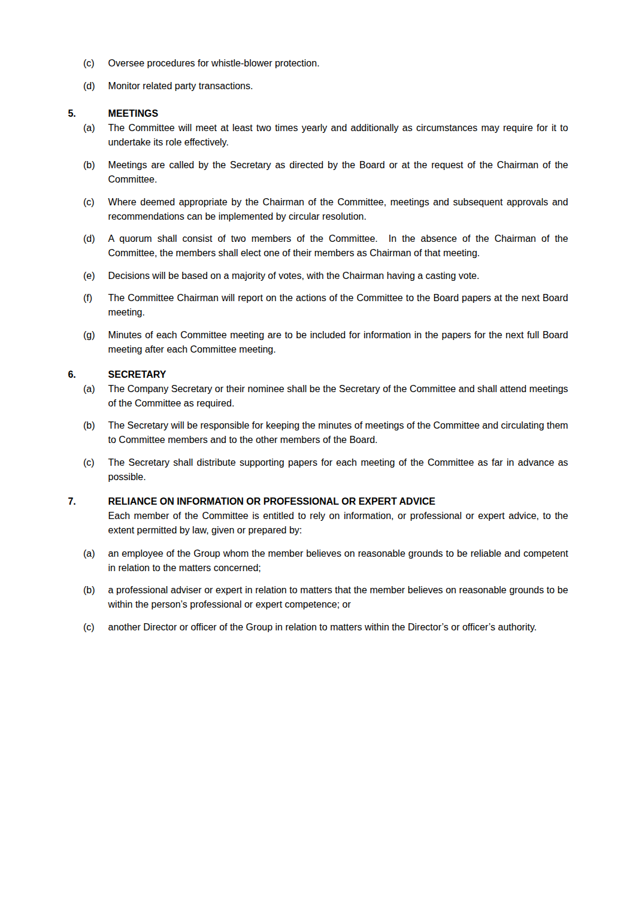(c) Oversee procedures for whistle-blower protection.
(d) Monitor related party transactions.
5. Meetings
(a) The Committee will meet at least two times yearly and additionally as circumstances may require for it to undertake its role effectively.
(b) Meetings are called by the Secretary as directed by the Board or at the request of the Chairman of the Committee.
(c) Where deemed appropriate by the Chairman of the Committee, meetings and subsequent approvals and recommendations can be implemented by circular resolution.
(d) A quorum shall consist of two members of the Committee. In the absence of the Chairman of the Committee, the members shall elect one of their members as Chairman of that meeting.
(e) Decisions will be based on a majority of votes, with the Chairman having a casting vote.
(f) The Committee Chairman will report on the actions of the Committee to the Board papers at the next Board meeting.
(g) Minutes of each Committee meeting are to be included for information in the papers for the next full Board meeting after each Committee meeting.
6. Secretary
(a) The Company Secretary or their nominee shall be the Secretary of the Committee and shall attend meetings of the Committee as required.
(b) The Secretary will be responsible for keeping the minutes of meetings of the Committee and circulating them to Committee members and to the other members of the Board.
(c) The Secretary shall distribute supporting papers for each meeting of the Committee as far in advance as possible.
7. Reliance on Information or Professional or Expert Advice
Each member of the Committee is entitled to rely on information, or professional or expert advice, to the extent permitted by law, given or prepared by:
(a) an employee of the Group whom the member believes on reasonable grounds to be reliable and competent in relation to the matters concerned;
(b) a professional adviser or expert in relation to matters that the member believes on reasonable grounds to be within the person’s professional or expert competence; or
(c) another Director or officer of the Group in relation to matters within the Director’s or officer’s authority.